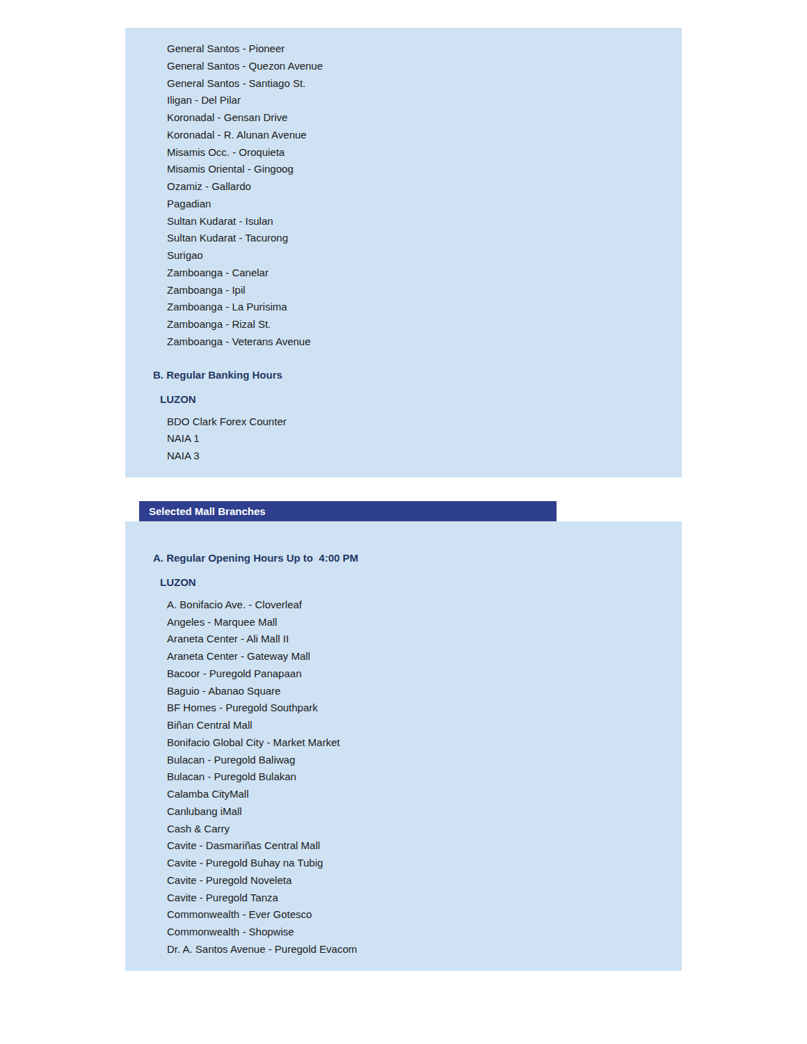General Santos - Pioneer
General Santos - Quezon Avenue
General Santos - Santiago St.
Iligan - Del Pilar
Koronadal - Gensan Drive
Koronadal - R. Alunan Avenue
Misamis Occ. - Oroquieta
Misamis Oriental - Gingoog
Ozamiz - Gallardo
Pagadian
Sultan Kudarat - Isulan
Sultan Kudarat - Tacurong
Surigao
Zamboanga - Canelar
Zamboanga - Ipil
Zamboanga - La Purisima
Zamboanga - Rizal St.
Zamboanga - Veterans Avenue
B. Regular Banking Hours
LUZON
BDO Clark Forex Counter
NAIA 1
NAIA 3
Selected Mall Branches
A. Regular Opening Hours Up to 4:00 PM
LUZON
A. Bonifacio Ave. - Cloverleaf
Angeles - Marquee Mall
Araneta Center - Ali Mall II
Araneta Center - Gateway Mall
Bacoor - Puregold Panapaan
Baguio - Abanao Square
BF Homes - Puregold Southpark
Biñan Central Mall
Bonifacio Global City - Market Market
Bulacan - Puregold Baliwag
Bulacan - Puregold Bulakan
Calamba CityMall
Canlubang iMall
Cash & Carry
Cavite - Dasmariñas Central Mall
Cavite - Puregold Buhay na Tubig
Cavite - Puregold Noveleta
Cavite - Puregold Tanza
Commonwealth - Ever Gotesco
Commonwealth - Shopwise
Dr. A. Santos Avenue - Puregold Evacom